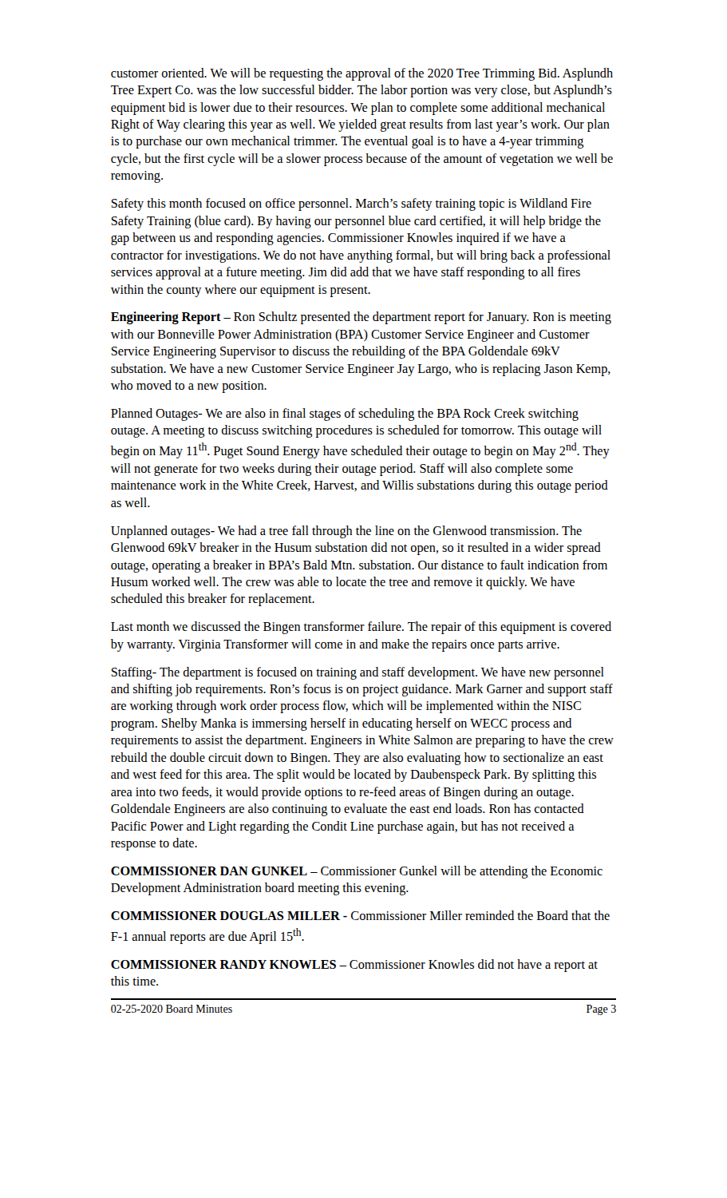customer oriented. We will be requesting the approval of the 2020 Tree Trimming Bid. Asplundh Tree Expert Co. was the low successful bidder. The labor portion was very close, but Asplundh’s equipment bid is lower due to their resources. We plan to complete some additional mechanical Right of Way clearing this year as well. We yielded great results from last year’s work. Our plan is to purchase our own mechanical trimmer. The eventual goal is to have a 4-year trimming cycle, but the first cycle will be a slower process because of the amount of vegetation we well be removing.
Safety this month focused on office personnel. March’s safety training topic is Wildland Fire Safety Training (blue card). By having our personnel blue card certified, it will help bridge the gap between us and responding agencies. Commissioner Knowles inquired if we have a contractor for investigations. We do not have anything formal, but will bring back a professional services approval at a future meeting. Jim did add that we have staff responding to all fires within the county where our equipment is present.
Engineering Report – Ron Schultz presented the department report for January. Ron is meeting with our Bonneville Power Administration (BPA) Customer Service Engineer and Customer Service Engineering Supervisor to discuss the rebuilding of the BPA Goldendale 69kV substation. We have a new Customer Service Engineer Jay Largo, who is replacing Jason Kemp, who moved to a new position.
Planned Outages- We are also in final stages of scheduling the BPA Rock Creek switching outage. A meeting to discuss switching procedures is scheduled for tomorrow. This outage will begin on May 11th. Puget Sound Energy have scheduled their outage to begin on May 2nd. They will not generate for two weeks during their outage period. Staff will also complete some maintenance work in the White Creek, Harvest, and Willis substations during this outage period as well.
Unplanned outages- We had a tree fall through the line on the Glenwood transmission. The Glenwood 69kV breaker in the Husum substation did not open, so it resulted in a wider spread outage, operating a breaker in BPA’s Bald Mtn. substation. Our distance to fault indication from Husum worked well. The crew was able to locate the tree and remove it quickly. We have scheduled this breaker for replacement.
Last month we discussed the Bingen transformer failure. The repair of this equipment is covered by warranty. Virginia Transformer will come in and make the repairs once parts arrive.
Staffing- The department is focused on training and staff development. We have new personnel and shifting job requirements. Ron’s focus is on project guidance. Mark Garner and support staff are working through work order process flow, which will be implemented within the NISC program. Shelby Manka is immersing herself in educating herself on WECC process and requirements to assist the department. Engineers in White Salmon are preparing to have the crew rebuild the double circuit down to Bingen. They are also evaluating how to sectionalize an east and west feed for this area. The split would be located by Daubenspeck Park. By splitting this area into two feeds, it would provide options to re-feed areas of Bingen during an outage. Goldendale Engineers are also continuing to evaluate the east end loads. Ron has contacted Pacific Power and Light regarding the Condit Line purchase again, but has not received a response to date.
COMMISSIONER DAN GUNKEL – Commissioner Gunkel will be attending the Economic Development Administration board meeting this evening.
COMMISSIONER DOUGLAS MILLER - Commissioner Miller reminded the Board that the F-1 annual reports are due April 15th.
COMMISSIONER RANDY KNOWLES – Commissioner Knowles did not have a report at this time.
02-25-2020 Board Minutes Page 3